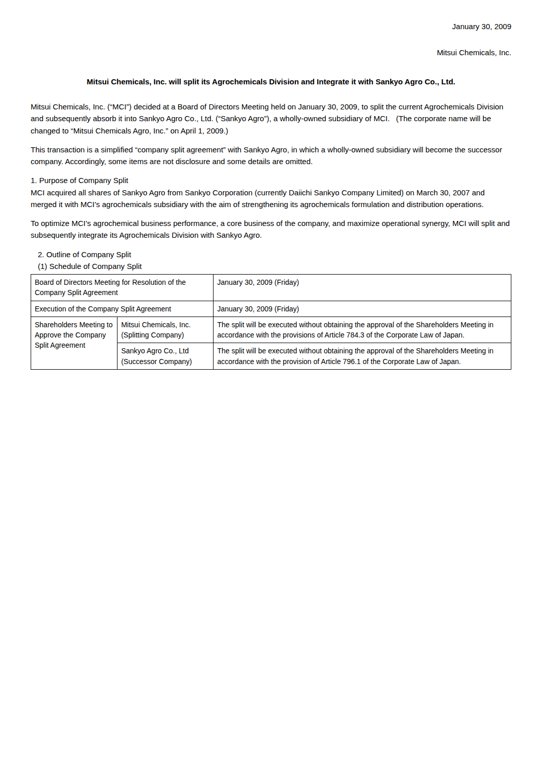January 30, 2009
Mitsui Chemicals, Inc.
Mitsui Chemicals, Inc. will split its Agrochemicals Division and Integrate it with Sankyo Agro Co., Ltd.
Mitsui Chemicals, Inc. (“MCI”) decided at a Board of Directors Meeting held on January 30, 2009, to split the current Agrochemicals Division and subsequently absorb it into Sankyo Agro Co., Ltd. (“Sankyo Agro”), a wholly-owned subsidiary of MCI. (The corporate name will be changed to “Mitsui Chemicals Agro, Inc.” on April 1, 2009.)
This transaction is a simplified “company split agreement” with Sankyo Agro, in which a wholly-owned subsidiary will become the successor company. Accordingly, some items are not disclosure and some details are omitted.
1. Purpose of Company Split
MCI acquired all shares of Sankyo Agro from Sankyo Corporation (currently Daiichi Sankyo Company Limited) on March 30, 2007 and merged it with MCI’s agrochemicals subsidiary with the aim of strengthening its agrochemicals formulation and distribution operations.
To optimize MCI’s agrochemical business performance, a core business of the company, and maximize operational synergy, MCI will split and subsequently integrate its Agrochemicals Division with Sankyo Agro.
2. Outline of Company Split
(1) Schedule of Company Split
| Board of Directors Meeting for Resolution of the Company Split Agreement | January 30, 2009 (Friday) |
| Execution of the Company Split Agreement | January 30, 2009 (Friday) |
| Shareholders Meeting to Approve the Company Split Agreement | Mitsui Chemicals, Inc. (Splitting Company) | The split will be executed without obtaining the approval of the Shareholders Meeting in accordance with the provisions of Article 784.3 of the Corporate Law of Japan. |
| Sankyo Agro Co., Ltd (Successor Company) | The split will be executed without obtaining the approval of the Shareholders Meeting in accordance with the provision of Article 796.1 of the Corporate Law of Japan. |